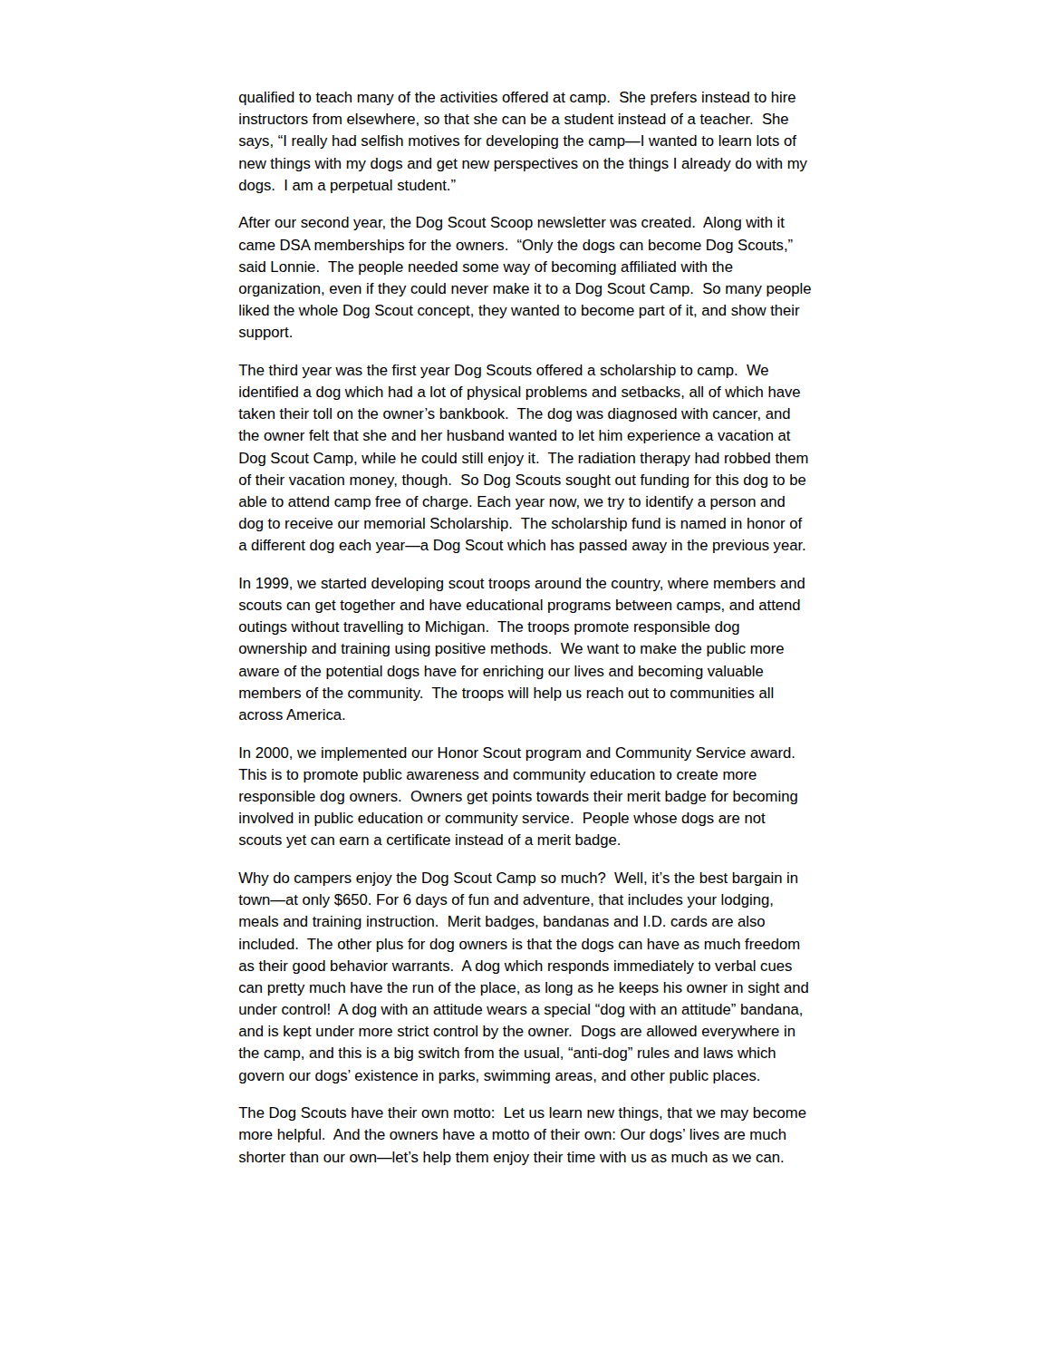qualified to teach many of the activities offered at camp. She prefers instead to hire instructors from elsewhere, so that she can be a student instead of a teacher. She says, “I really had selfish motives for developing the camp—I wanted to learn lots of new things with my dogs and get new perspectives on the things I already do with my dogs. I am a perpetual student.”
After our second year, the Dog Scout Scoop newsletter was created. Along with it came DSA memberships for the owners. “Only the dogs can become Dog Scouts,” said Lonnie. The people needed some way of becoming affiliated with the organization, even if they could never make it to a Dog Scout Camp. So many people liked the whole Dog Scout concept, they wanted to become part of it, and show their support.
The third year was the first year Dog Scouts offered a scholarship to camp. We identified a dog which had a lot of physical problems and setbacks, all of which have taken their toll on the owner’s bankbook. The dog was diagnosed with cancer, and the owner felt that she and her husband wanted to let him experience a vacation at Dog Scout Camp, while he could still enjoy it. The radiation therapy had robbed them of their vacation money, though. So Dog Scouts sought out funding for this dog to be able to attend camp free of charge. Each year now, we try to identify a person and dog to receive our memorial Scholarship. The scholarship fund is named in honor of a different dog each year—a Dog Scout which has passed away in the previous year.
In 1999, we started developing scout troops around the country, where members and scouts can get together and have educational programs between camps, and attend outings without travelling to Michigan. The troops promote responsible dog ownership and training using positive methods. We want to make the public more aware of the potential dogs have for enriching our lives and becoming valuable members of the community. The troops will help us reach out to communities all across America.
In 2000, we implemented our Honor Scout program and Community Service award. This is to promote public awareness and community education to create more responsible dog owners. Owners get points towards their merit badge for becoming involved in public education or community service. People whose dogs are not scouts yet can earn a certificate instead of a merit badge.
Why do campers enjoy the Dog Scout Camp so much? Well, it’s the best bargain in town—at only $650. For 6 days of fun and adventure, that includes your lodging, meals and training instruction. Merit badges, bandanas and I.D. cards are also included. The other plus for dog owners is that the dogs can have as much freedom as their good behavior warrants. A dog which responds immediately to verbal cues can pretty much have the run of the place, as long as he keeps his owner in sight and under control! A dog with an attitude wears a special “dog with an attitude” bandana, and is kept under more strict control by the owner. Dogs are allowed everywhere in the camp, and this is a big switch from the usual, “anti-dog” rules and laws which govern our dogs’ existence in parks, swimming areas, and other public places.
The Dog Scouts have their own motto: Let us learn new things, that we may become more helpful. And the owners have a motto of their own: Our dogs’ lives are much shorter than our own—let’s help them enjoy their time with us as much as we can.